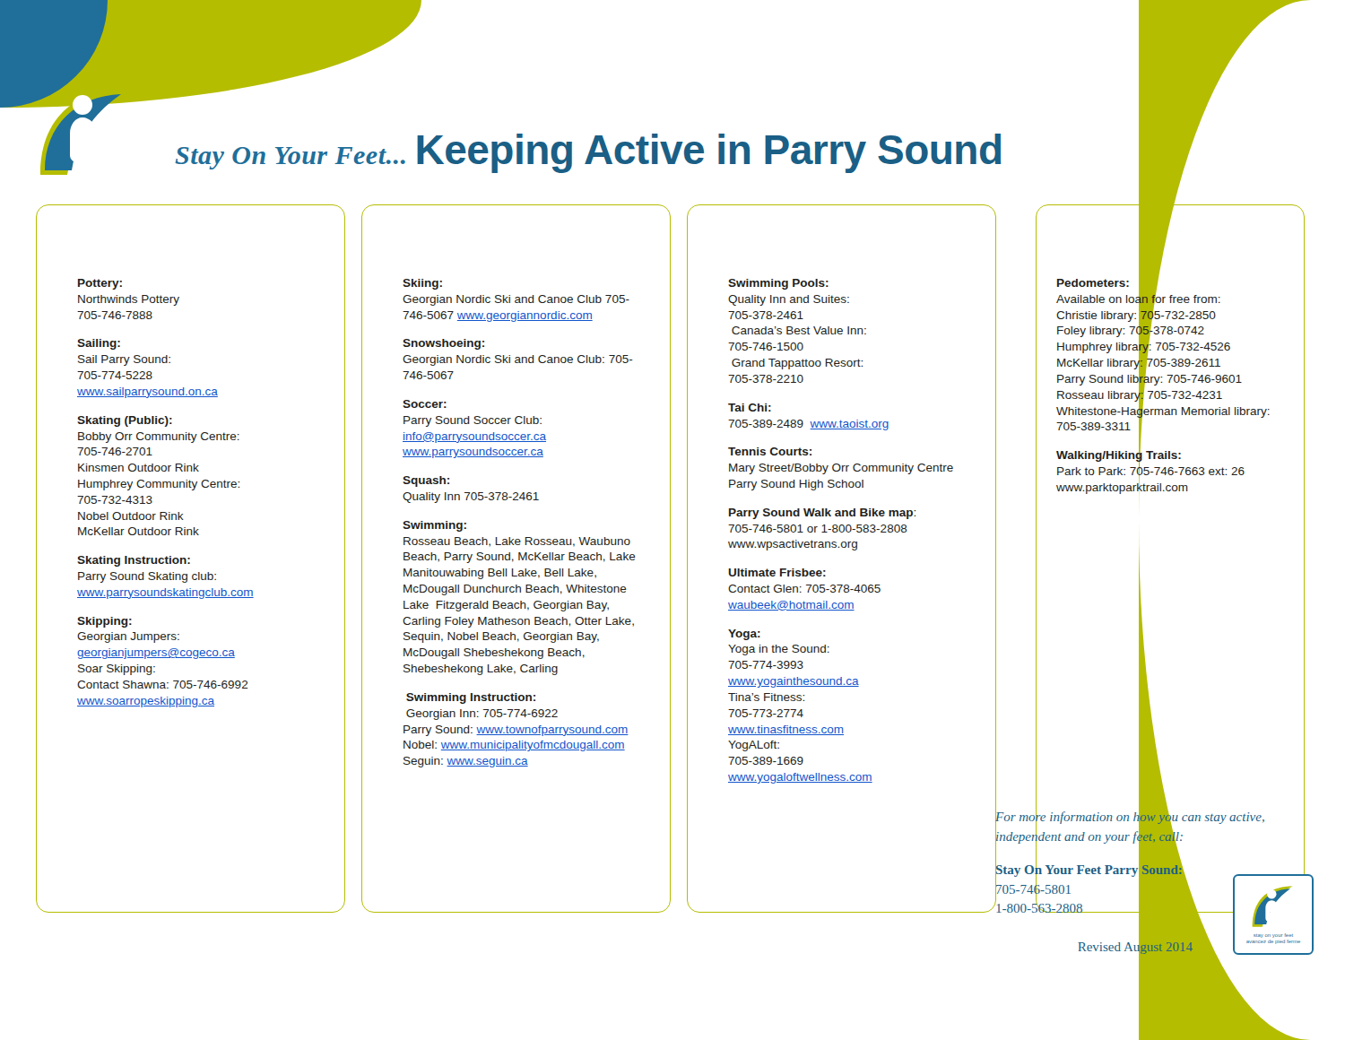Stay On Your Feet... Keeping Active in Parry Sound
Pottery:
Northwinds Pottery
705-746-7888
Sailing:
Sail Parry Sound:
705-774-5228
www.sailparrysound.on.ca
Skating (Public):
Bobby Orr Community Centre:
705-746-2701
Kinsmen Outdoor Rink
Humphrey Community Centre:
705-732-4313
Nobel Outdoor Rink
McKellar Outdoor Rink
Skating Instruction:
Parry Sound Skating club:
www.parrysoundskatingclub.com
Skipping:
Georgian Jumpers:
georgianjumpers@cogeco.ca
Soar Skipping:
Contact Shawna: 705-746-6992
www.soarropeskipping.ca
Skiing:
Georgian Nordic Ski and Canoe Club 705-746-5067 www.georgiannordic.com
Snowshoeing:
Georgian Nordic Ski and Canoe Club: 705-746-5067
Soccer:
Parry Sound Soccer Club:
info@parrysoundsoccer.ca
www.parrysoundsoccer.ca
Squash:
Quality Inn 705-378-2461
Swimming:
Rosseau Beach, Lake Rosseau, Waubuno Beach, Parry Sound, McKellar Beach, Lake Manitouwabing Bell Lake, Bell Lake, McDougall Dunchurch Beach, Whitestone Lake Fitzgerald Beach, Georgian Bay, Carling Foley Matheson Beach, Otter Lake, Sequin, Nobel Beach, Georgian Bay, McDougall Shebeshekong Beach, Shebeshekong Lake, Carling
Swimming Instruction:
Georgian Inn: 705-774-6922
Parry Sound: www.townofparrysound.com
Nobel: www.municipalityofmcdougall.com
Seguin: www.seguin.ca
Swimming Pools:
Quality Inn and Suites:
705-378-2461
Canada’s Best Value Inn:
705-746-1500
Grand Tappattoo Resort:
705-378-2210
Tai Chi:
705-389-2489 www.taoist.org
Tennis Courts:
Mary Street/Bobby Orr Community Centre
Parry Sound High School
Parry Sound Walk and Bike map
:
705-746-5801 or 1-800-583-2808
www.wpsactivetrans.org
Ultimate Frisbee:
Contact Glen: 705-378-4065
waubeek@hotmail.com
Yoga:
Yoga in the Sound:
705-774-3993
www.yogainthesound.ca
Tina’s Fitness:
705-773-2774
www.tinasfitness.com
YogALoft:
705-389-1669
www.yogaloftwellness.com
Pedometers:
Available on loan for free from:
Christie library: 705-732-2850
Foley library: 705-378-0742
Humphrey library: 705-732-4526
McKellar library: 705-389-2611
Parry Sound library: 705-746-9601
Rosseau library: 705-732-4231
Whitestone-Hagerman Memorial library: 705-389-3311
Walking/Hiking Trails:
Park to Park: 705-746-7663 ext: 26
www.parktoparktrail.com
For more information on how you can stay active, independent and on your feet, call:
Stay On Your Feet Parry Sound:
705-746-5801
1-800-563-2808
Revised August 2014
stay on your feet
avancez de pied ferme